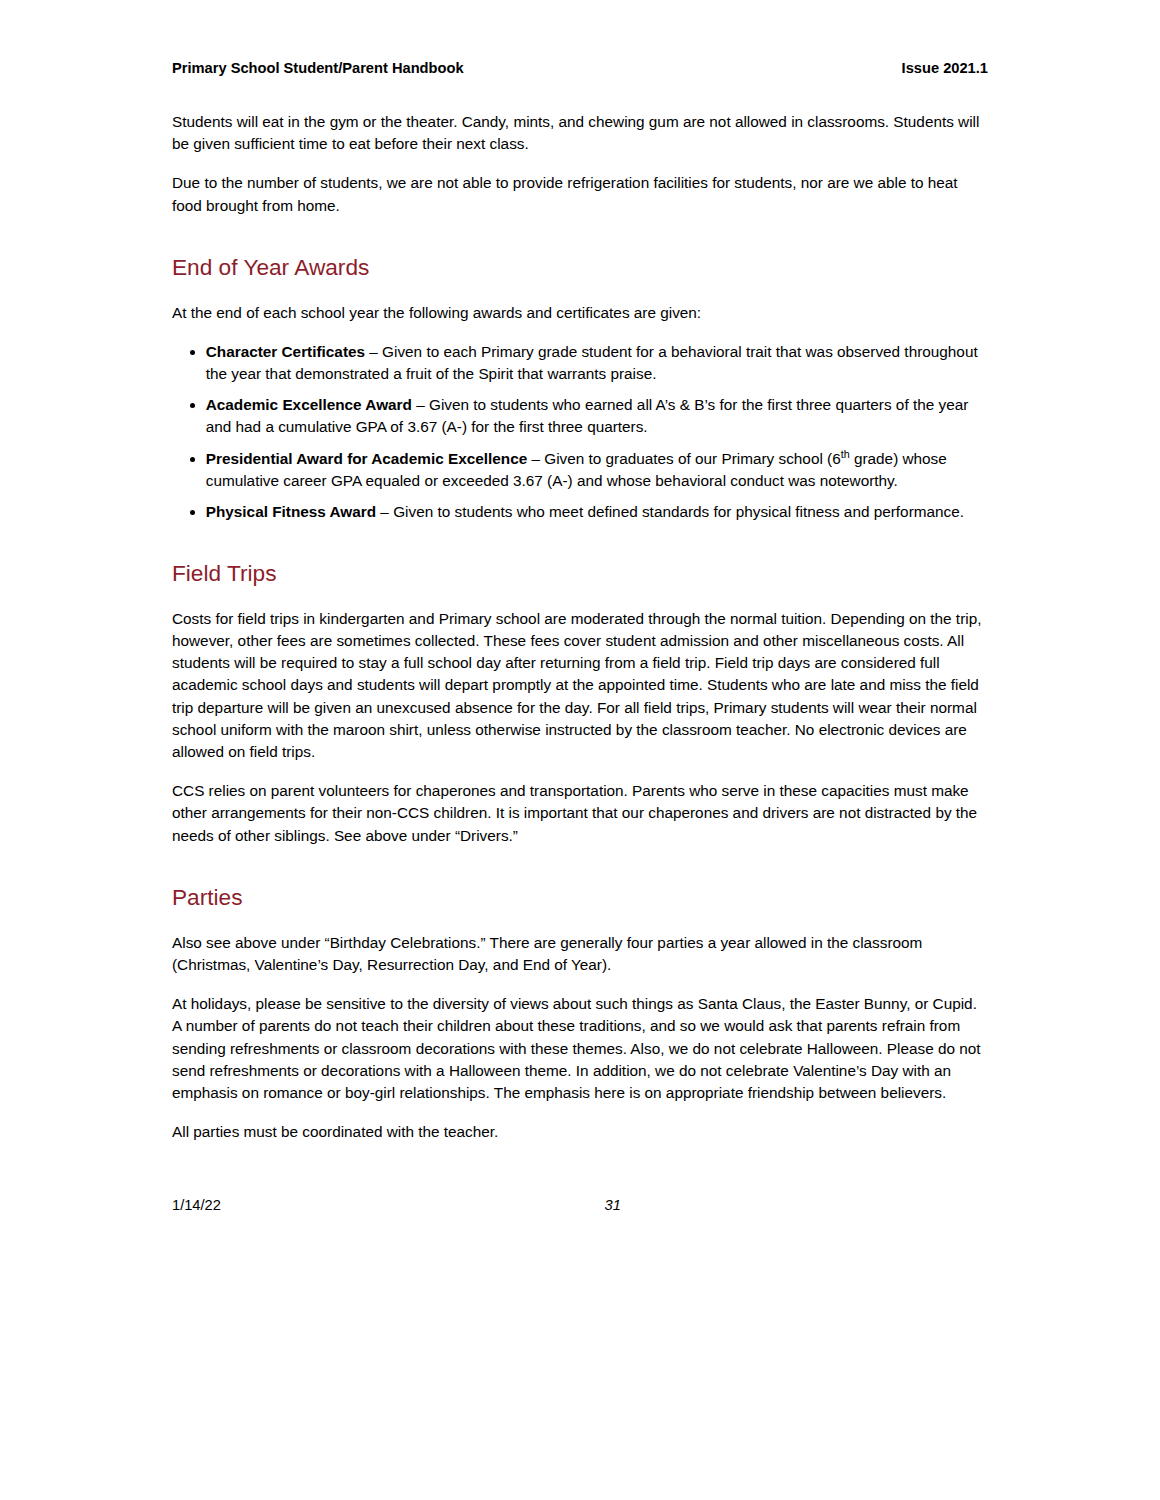Primary School Student/Parent Handbook Issue 2021.1
Students will eat in the gym or the theater. Candy, mints, and chewing gum are not allowed in classrooms. Students will be given sufficient time to eat before their next class.
Due to the number of students, we are not able to provide refrigeration facilities for students, nor are we able to heat food brought from home.
End of Year Awards
At the end of each school year the following awards and certificates are given:
Character Certificates – Given to each Primary grade student for a behavioral trait that was observed throughout the year that demonstrated a fruit of the Spirit that warrants praise.
Academic Excellence Award – Given to students who earned all A’s & B’s for the first three quarters of the year and had a cumulative GPA of 3.67 (A-) for the first three quarters.
Presidential Award for Academic Excellence – Given to graduates of our Primary school (6th grade) whose cumulative career GPA equaled or exceeded 3.67 (A-) and whose behavioral conduct was noteworthy.
Physical Fitness Award – Given to students who meet defined standards for physical fitness and performance.
Field Trips
Costs for field trips in kindergarten and Primary school are moderated through the normal tuition. Depending on the trip, however, other fees are sometimes collected. These fees cover student admission and other miscellaneous costs. All students will be required to stay a full school day after returning from a field trip. Field trip days are considered full academic school days and students will depart promptly at the appointed time. Students who are late and miss the field trip departure will be given an unexcused absence for the day. For all field trips, Primary students will wear their normal school uniform with the maroon shirt, unless otherwise instructed by the classroom teacher. No electronic devices are allowed on field trips.
CCS relies on parent volunteers for chaperones and transportation. Parents who serve in these capacities must make other arrangements for their non-CCS children. It is important that our chaperones and drivers are not distracted by the needs of other siblings. See above under “Drivers.”
Parties
Also see above under “Birthday Celebrations.” There are generally four parties a year allowed in the classroom (Christmas, Valentine’s Day, Resurrection Day, and End of Year).
At holidays, please be sensitive to the diversity of views about such things as Santa Claus, the Easter Bunny, or Cupid. A number of parents do not teach their children about these traditions, and so we would ask that parents refrain from sending refreshments or classroom decorations with these themes. Also, we do not celebrate Halloween. Please do not send refreshments or decorations with a Halloween theme. In addition, we do not celebrate Valentine’s Day with an emphasis on romance or boy-girl relationships. The emphasis here is on appropriate friendship between believers.
All parties must be coordinated with the teacher.
1/14/22 31